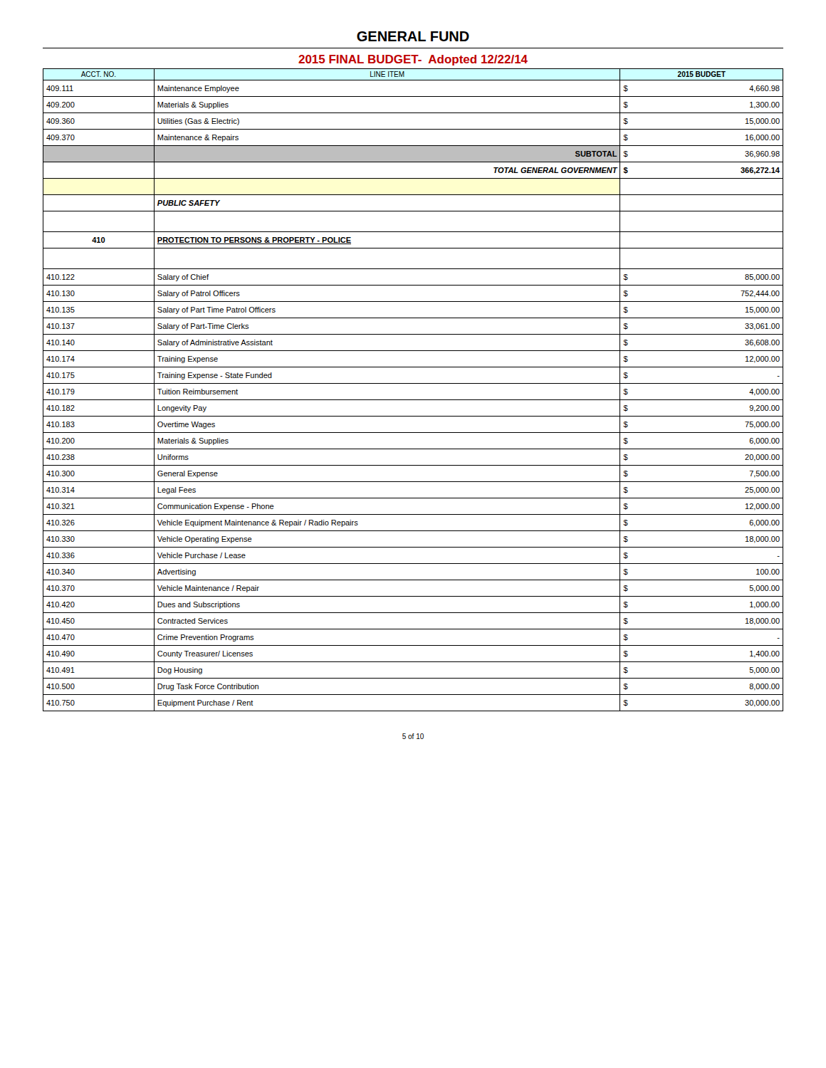GENERAL FUND
2015 FINAL BUDGET- Adopted 12/22/14
| ACCT. NO. | LINE ITEM | 2015 BUDGET |
| --- | --- | --- |
| 409.111 | Maintenance Employee | $ | 4,660.98 |
| 409.200 | Materials & Supplies | $ | 1,300.00 |
| 409.360 | Utilities (Gas & Electric) | $ | 15,000.00 |
| 409.370 | Maintenance & Repairs | $ | 16,000.00 |
| | SUBTOTAL | $ | 36,960.98 |
| | TOTAL GENERAL GOVERNMENT | $ | 366,272.14 |
| | PUBLIC SAFETY | | |
| 410 | PROTECTION TO PERSONS & PROPERTY - POLICE | | |
| 410.122 | Salary of Chief | $ | 85,000.00 |
| 410.130 | Salary of Patrol Officers | $ | 752,444.00 |
| 410.135 | Salary of Part Time Patrol Officers | $ | 15,000.00 |
| 410.137 | Salary of Part-Time Clerks | $ | 33,061.00 |
| 410.140 | Salary of Administrative Assistant | $ | 36,608.00 |
| 410.174 | Training Expense | $ | 12,000.00 |
| 410.175 | Training Expense - State Funded | $ | - |
| 410.179 | Tuition Reimbursement | $ | 4,000.00 |
| 410.182 | Longevity Pay | $ | 9,200.00 |
| 410.183 | Overtime Wages | $ | 75,000.00 |
| 410.200 | Materials & Supplies | $ | 6,000.00 |
| 410.238 | Uniforms | $ | 20,000.00 |
| 410.300 | General Expense | $ | 7,500.00 |
| 410.314 | Legal Fees | $ | 25,000.00 |
| 410.321 | Communication Expense - Phone | $ | 12,000.00 |
| 410.326 | Vehicle Equipment Maintenance & Repair / Radio Repairs | $ | 6,000.00 |
| 410.330 | Vehicle Operating Expense | $ | 18,000.00 |
| 410.336 | Vehicle Purchase / Lease | $ | - |
| 410.340 | Advertising | $ | 100.00 |
| 410.370 | Vehicle Maintenance / Repair | $ | 5,000.00 |
| 410.420 | Dues and Subscriptions | $ | 1,000.00 |
| 410.450 | Contracted Services | $ | 18,000.00 |
| 410.470 | Crime Prevention Programs | $ | - |
| 410.490 | County Treasurer/ Licenses | $ | 1,400.00 |
| 410.491 | Dog Housing | $ | 5,000.00 |
| 410.500 | Drug Task Force Contribution | $ | 8,000.00 |
| 410.750 | Equipment Purchase / Rent | $ | 30,000.00 |
5 of 10